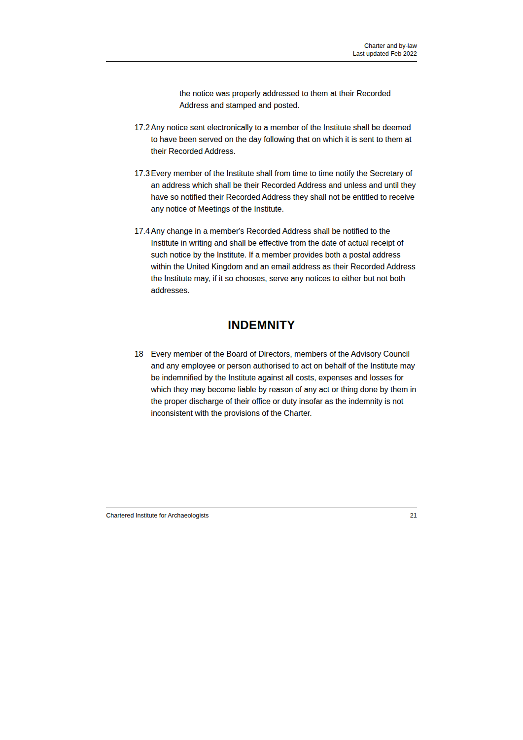Charter and by-law
Last updated Feb 2022
the notice was properly addressed to them at their Recorded Address and stamped and posted.
17.2
Any notice sent electronically to a member of the Institute shall be deemed to have been served on the day following that on which it is sent to them at their Recorded Address.
17.3
Every member of the Institute shall from time to time notify the Secretary of an address which shall be their Recorded Address and unless and until they have so notified their Recorded Address they shall not be entitled to receive any notice of Meetings of the Institute.
17.4
Any change in a member's Recorded Address shall be notified to the Institute in writing and shall be effective from the date of actual receipt of such notice by the Institute. If a member provides both a postal address within the United Kingdom and an email address as their Recorded Address the Institute may, if it so chooses, serve any notices to either but not both addresses.
INDEMNITY
18
Every member of the Board of Directors, members of the Advisory Council and any employee or person authorised to act on behalf of the Institute may be indemnified by the Institute against all costs, expenses and losses for which they may become liable by reason of any act or thing done by them in the proper discharge of their office or duty insofar as the indemnity is not inconsistent with the provisions of the Charter.
Chartered Institute for Archaeologists 21